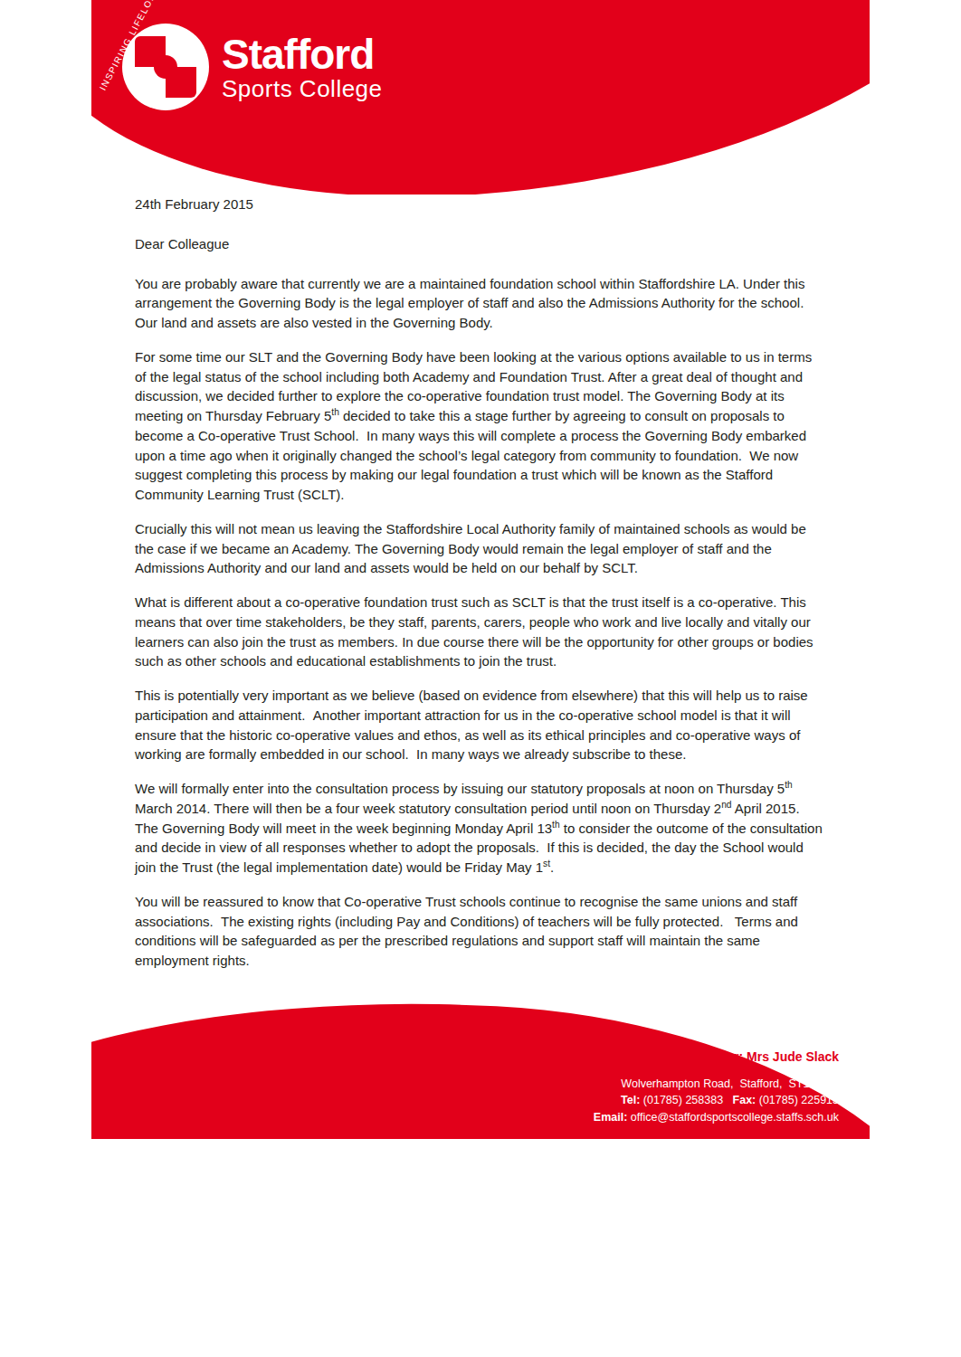Inspiring lifelong learning
Stafford Sports College
24th February 2015
Dear Colleague
You are probably aware that currently we are a maintained foundation school within Staffordshire LA. Under this arrangement the Governing Body is the legal employer of staff and also the Admissions Authority for the school. Our land and assets are also vested in the Governing Body.
For some time our SLT and the Governing Body have been looking at the various options available to us in terms of the legal status of the school including both Academy and Foundation Trust. After a great deal of thought and discussion, we decided further to explore the co-operative foundation trust model. The Governing Body at its meeting on Thursday February 5th decided to take this a stage further by agreeing to consult on proposals to become a Co-operative Trust School. In many ways this will complete a process the Governing Body embarked upon a time ago when it originally changed the school’s legal category from community to foundation. We now suggest completing this process by making our legal foundation a trust which will be known as the Stafford Community Learning Trust (SCLT).
Crucially this will not mean us leaving the Staffordshire Local Authority family of maintained schools as would be the case if we became an Academy. The Governing Body would remain the legal employer of staff and the Admissions Authority and our land and assets would be held on our behalf by SCLT.
What is different about a co-operative foundation trust such as SCLT is that the trust itself is a co-operative. This means that over time stakeholders, be they staff, parents, carers, people who work and live locally and vitally our learners can also join the trust as members. In due course there will be the opportunity for other groups or bodies such as other schools and educational establishments to join the trust.
This is potentially very important as we believe (based on evidence from elsewhere) that this will help us to raise participation and attainment. Another important attraction for us in the co-operative school model is that it will ensure that the historic co-operative values and ethos, as well as its ethical principles and co-operative ways of working are formally embedded in our school. In many ways we already subscribe to these.
We will formally enter into the consultation process by issuing our statutory proposals at noon on Thursday 5th March 2014. There will then be a four week statutory consultation period until noon on Thursday 2nd April 2015. The Governing Body will meet in the week beginning Monday April 13th to consider the outcome of the consultation and decide in view of all responses whether to adopt the proposals. If this is decided, the day the School would join the Trust (the legal implementation date) would be Friday May 1st.
You will be reassured to know that Co-operative Trust schools continue to recognise the same unions and staff associations. The existing rights (including Pay and Conditions) of teachers will be fully protected. Terms and conditions will be safeguarded as per the prescribed regulations and support staff will maintain the same employment rights.
Headteacher: Mrs Jude Slack
Wolverhampton Road, Stafford, ST17 9DJ
Tel: (01785) 258383 Fax: (01785) 225913
Email: office@staffordsportscollege.staffs.sch.uk